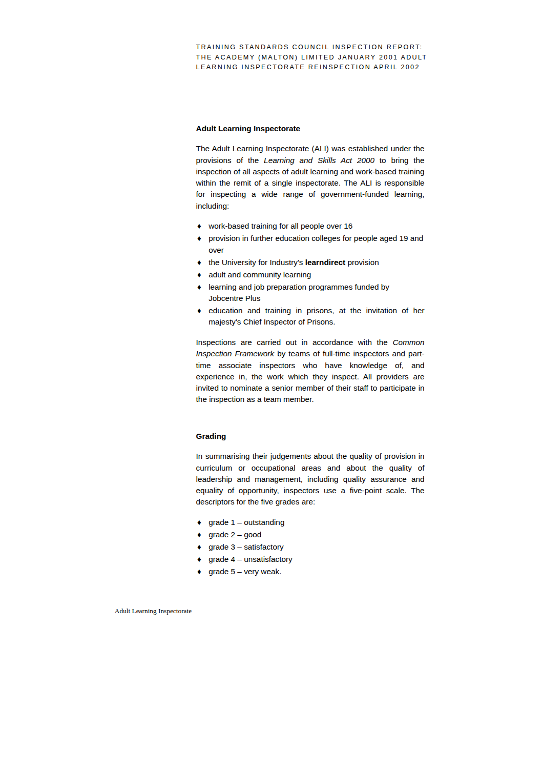Training Standards Council Inspection Report: The Academy (Malton) Limited January 2001 Adult Learning Inspectorate Reinspection April 2002
Adult Learning Inspectorate
The Adult Learning Inspectorate (ALI) was established under the provisions of the Learning and Skills Act 2000 to bring the inspection of all aspects of adult learning and work-based training within the remit of a single inspectorate. The ALI is responsible for inspecting a wide range of government-funded learning, including:
work-based training for all people over 16
provision in further education colleges for people aged 19 and over
the University for Industry's learndirect provision
adult and community learning
learning and job preparation programmes funded by Jobcentre Plus
education and training in prisons, at the invitation of her majesty's Chief Inspector of Prisons.
Inspections are carried out in accordance with the Common Inspection Framework by teams of full-time inspectors and part-time associate inspectors who have knowledge of, and experience in, the work which they inspect. All providers are invited to nominate a senior member of their staff to participate in the inspection as a team member.
Grading
In summarising their judgements about the quality of provision in curriculum or occupational areas and about the quality of leadership and management, including quality assurance and equality of opportunity, inspectors use a five-point scale. The descriptors for the five grades are:
grade 1 – outstanding
grade 2 – good
grade 3 – satisfactory
grade 4 – unsatisfactory
grade 5 – very weak.
Adult Learning Inspectorate